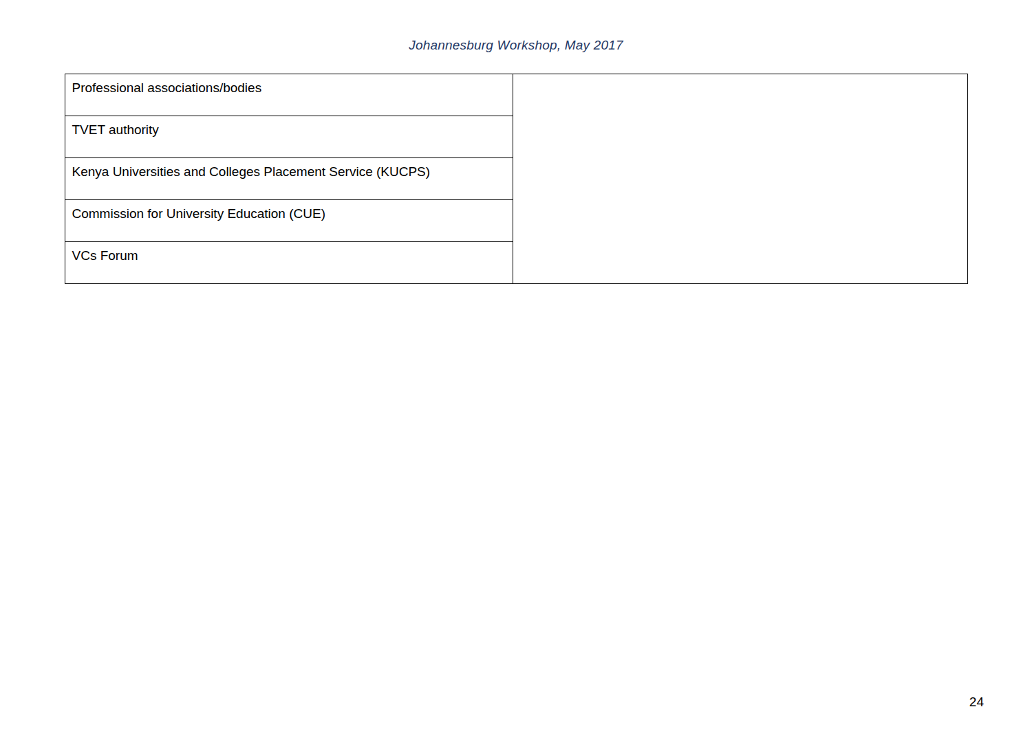Johannesburg Workshop, May 2017
| Professional associations/bodies | |
| TVET authority |
| Kenya Universities and Colleges Placement Service (KUCPS) |
| Commission for University Education (CUE) |
| VCs Forum |
24